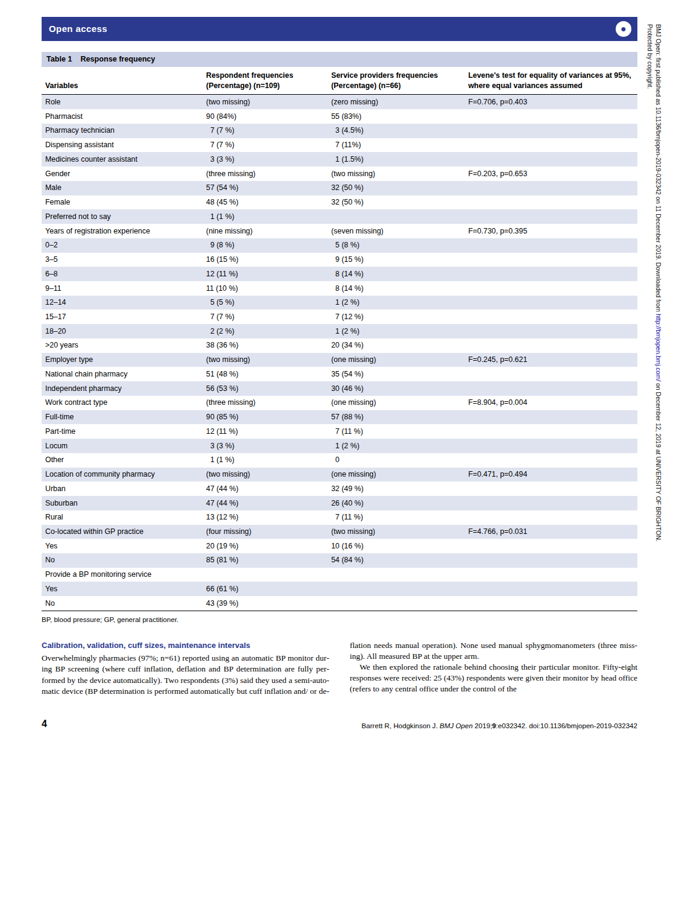BMJ Open: first published as 10.1136/bmjopen-2019-032342 on 11 December 2019. Downloaded from http://bmjopen.bmj.com/ on December 12, 2019 at UNIVERSITY OF BRIGHTON.
Protected by copyright.
Open access ●
Table 1 Response frequency
| Variables | Respondent frequencies (Percentage) (n=109) | Service providers frequencies (Percentage) (n=66) | Levene's test for equality of variances at 95%, where equal variances assumed |
| --- | --- | --- | --- |
| Role | (two missing) | (zero missing) | F=0.706, p=0.403 |
| Pharmacist | 90 (84%) | 55 (83%) | |
| Pharmacy technician | 7 (7 %) | 3 (4.5%) | |
| Dispensing assistant | 7 (7 %) | 7 (11%) | |
| Medicines counter assistant | 3 (3 %) | 1 (1.5%) | |
| Gender | (three missing) | (two missing) | F=0.203, p=0.653 |
| Male | 57 (54 %) | 32 (50 %) | |
| Female | 48 (45 %) | 32 (50 %) | |
| Preferred not to say | 1 (1 %) | | |
| Years of registration experience | (nine missing) | (seven missing) | F=0.730, p=0.395 |
| 0–2 | 9 (8 %) | 5 (8 %) | |
| 3–5 | 16 (15 %) | 9 (15 %) | |
| 6–8 | 12 (11 %) | 8 (14 %) | |
| 9–11 | 11 (10 %) | 8 (14 %) | |
| 12–14 | 5 (5 %) | 1 (2 %) | |
| 15–17 | 7 (7 %) | 7 (12 %) | |
| 18–20 | 2 (2 %) | 1 (2 %) | |
| >20 years | 38 (36 %) | 20 (34 %) | |
| Employer type | (two missing) | (one missing) | F=0.245, p=0.621 |
| National chain pharmacy | 51 (48 %) | 35 (54 %) | |
| Independent pharmacy | 56 (53 %) | 30 (46 %) | |
| Work contract type | (three missing) | (one missing) | F=8.904, p=0.004 |
| Full-time | 90 (85 %) | 57 (88 %) | |
| Part-time | 12 (11 %) | 7 (11 %) | |
| Locum | 3 (3 %) | 1 (2 %) | |
| Other | 1 (1 %) | 0 | |
| Location of community pharmacy | (two missing) | (one missing) | F=0.471, p=0.494 |
| Urban | 47 (44 %) | 32 (49 %) | |
| Suburban | 47 (44 %) | 26 (40 %) | |
| Rural | 13 (12 %) | 7 (11 %) | |
| Co-located within GP practice | (four missing) | (two missing) | F=4.766, p=0.031 |
| Yes | 20 (19 %) | 10 (16 %) | |
| No | 85 (81 %) | 54 (84 %) | |
| Provide a BP monitoring service | | | |
| Yes | 66 (61 %) | | |
| No | 43 (39 %) | | |
BP, blood pressure; GP, general practitioner.
Calibration, validation, cuff sizes, maintenance intervals
Overwhelmingly pharmacies (97%; n=61) reported using an automatic BP monitor during BP screening (where cuff inflation, deflation and BP determination are fully performed by the device automatically). Two respondents (3%) said they used a semi-automatic device (BP determination is performed automatically but cuff inflation and/ or deflation needs manual operation). None used manual sphygmomanometers (three missing). All measured BP at the upper arm.
We then explored the rationale behind choosing their particular monitor. Fifty-eight responses were received: 25 (43%) respondents were given their monitor by head office (refers to any central office under the control of the
4
Barrett R, Hodgkinson J. BMJ Open 2019;9:e032342. doi:10.1136/bmjopen-2019-032342